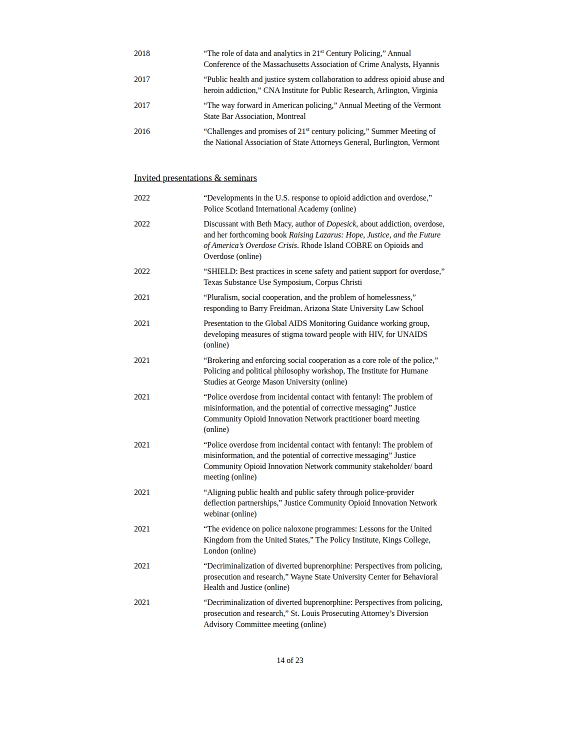| 2018 | “The role of data and analytics in 21 st Century Policing,” Annual Conference of the Massachusetts Association of Crime Analysts, Hyannis |
| 2017 | “Public health and justice system collaboration to address opioid abuse and heroin addiction,” CNA Institute for Public Research, Arlington, Virginia |
| 2017 | “The way forward in American policing,” Annual Meeting of the Vermont State Bar Association, Montreal |
| 2016 | “Challenges and promises of 21 st century policing,” Summer Meeting of the National Association of State Attorneys General, Burlington, Vermont |
Invited presentations & seminars
| 2022 | “Developments in the U.S. response to opioid addiction and overdose,” Police Scotland International Academy (online) |
| 2022 | Discussant with Beth Macy, author of Dopesick , about addiction, overdose, and her forthcoming book Raising Lazarus: Hope, Justice, and the Future of America’s Overdose Crisis . Rhode Island COBRE on Opioids and Overdose (online) |
| 2022 | “SHIELD: Best practices in scene safety and patient support for overdose,” Texas Substance Use Symposium, Corpus Christi |
| 2021 | “Pluralism, social cooperation, and the problem of homelessness,” responding to Barry Freidman. Arizona State University Law School |
| 2021 | Presentation to the Global AIDS Monitoring Guidance working group, developing measures of stigma toward people with HIV, for UNAIDS (online) |
| 2021 | “Brokering and enforcing social cooperation as a core role of the police,” Policing and political philosophy workshop, The Institute for Humane Studies at George Mason University (online) |
| 2021 | “Police overdose from incidental contact with fentanyl: The problem of misinformation, and the potential of corrective messaging” Justice Community Opioid Innovation Network practitioner board meeting (online) |
| 2021 | “Police overdose from incidental contact with fentanyl: The problem of misinformation, and the potential of corrective messaging” Justice Community Opioid Innovation Network community stakeholder/ board meeting (online) |
| 2021 | “Aligning public health and public safety through police-provider deflection partnerships,” Justice Community Opioid Innovation Network webinar (online) |
| 2021 | “The evidence on police naloxone programmes: Lessons for the United Kingdom from the United States,” The Policy Institute, Kings College, London (online) |
| 2021 | “Decriminalization of diverted buprenorphine: Perspectives from policing, prosecution and research,” Wayne State University Center for Behavioral Health and Justice (online) |
| 2021 | “Decriminalization of diverted buprenorphine: Perspectives from policing, prosecution and research,” St. Louis Prosecuting Attorney’s Diversion Advisory Committee meeting (online) |
14 of 23